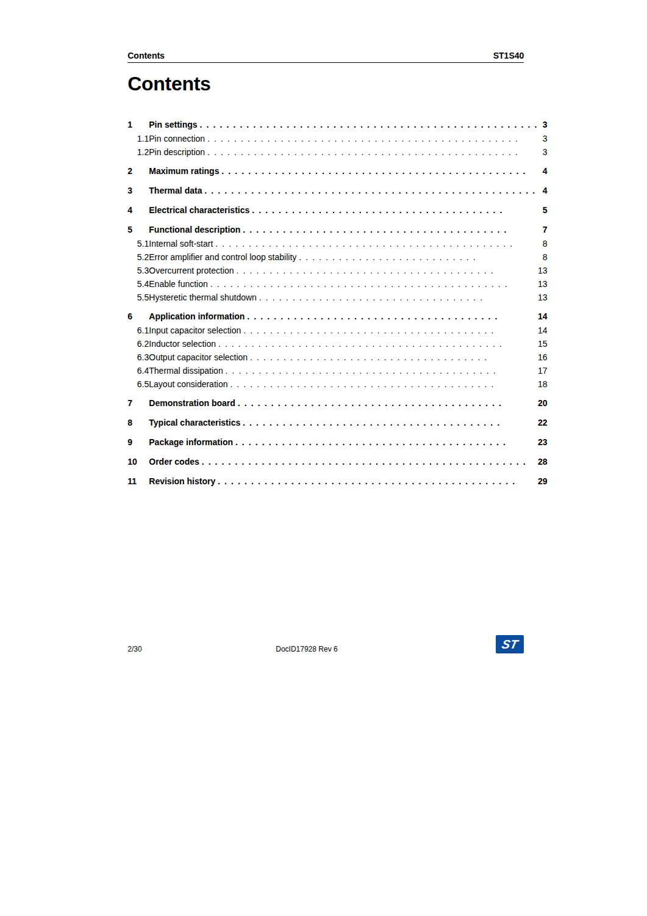Contents ST1S40
Contents
| 1 | | Pin settings . . . . . . . . . . . . . . . . . . . . . . . . . . . . . . . . . . . . . . . . . . . . . . . . . . . | 3 |
| | 1.1 | Pin connection . . . . . . . . . . . . . . . . . . . . . . . . . . . . . . . . . . . . . . . . . . . . . . . | 3 |
| | 1.2 | Pin description . . . . . . . . . . . . . . . . . . . . . . . . . . . . . . . . . . . . . . . . . . . . . . . | 3 |
| 2 | | Maximum ratings . . . . . . . . . . . . . . . . . . . . . . . . . . . . . . . . . . . . . . . . . . . . . . | 4 |
| 3 | | Thermal data . . . . . . . . . . . . . . . . . . . . . . . . . . . . . . . . . . . . . . . . . . . . . . . . . . | 4 |
| 4 | | Electrical characteristics . . . . . . . . . . . . . . . . . . . . . . . . . . . . . . . . . . . . . . | 5 |
| 5 | | Functional description . . . . . . . . . . . . . . . . . . . . . . . . . . . . . . . . . . . . . . . . | 7 |
| | 5.1 | Internal soft-start . . . . . . . . . . . . . . . . . . . . . . . . . . . . . . . . . . . . . . . . . . . . . | 8 |
| | 5.2 | Error amplifier and control loop stability . . . . . . . . . . . . . . . . . . . . . . . . . . . | 8 |
| | 5.3 | Overcurrent protection . . . . . . . . . . . . . . . . . . . . . . . . . . . . . . . . . . . . . . . | 13 |
| | 5.4 | Enable function . . . . . . . . . . . . . . . . . . . . . . . . . . . . . . . . . . . . . . . . . . . . . | 13 |
| | 5.5 | Hysteretic thermal shutdown . . . . . . . . . . . . . . . . . . . . . . . . . . . . . . . . . . | 13 |
| 6 | | Application information . . . . . . . . . . . . . . . . . . . . . . . . . . . . . . . . . . . . . . | 14 |
| | 6.1 | Input capacitor selection . . . . . . . . . . . . . . . . . . . . . . . . . . . . . . . . . . . . . . | 14 |
| | 6.2 | Inductor selection . . . . . . . . . . . . . . . . . . . . . . . . . . . . . . . . . . . . . . . . . . . | 15 |
| | 6.3 | Output capacitor selection . . . . . . . . . . . . . . . . . . . . . . . . . . . . . . . . . . . . | 16 |
| | 6.4 | Thermal dissipation . . . . . . . . . . . . . . . . . . . . . . . . . . . . . . . . . . . . . . . . . | 17 |
| | 6.5 | Layout consideration . . . . . . . . . . . . . . . . . . . . . . . . . . . . . . . . . . . . . . . . | 18 |
| 7 | | Demonstration board . . . . . . . . . . . . . . . . . . . . . . . . . . . . . . . . . . . . . . . . | 20 |
| 8 | | Typical characteristics . . . . . . . . . . . . . . . . . . . . . . . . . . . . . . . . . . . . . . . | 22 |
| 9 | | Package information . . . . . . . . . . . . . . . . . . . . . . . . . . . . . . . . . . . . . . . . . | 23 |
| 10 | | Order codes . . . . . . . . . . . . . . . . . . . . . . . . . . . . . . . . . . . . . . . . . . . . . . . . . | 28 |
| 11 | | Revision history . . . . . . . . . . . . . . . . . . . . . . . . . . . . . . . . . . . . . . . . . . . . . | 29 |
2/30
DocID17928 Rev 6